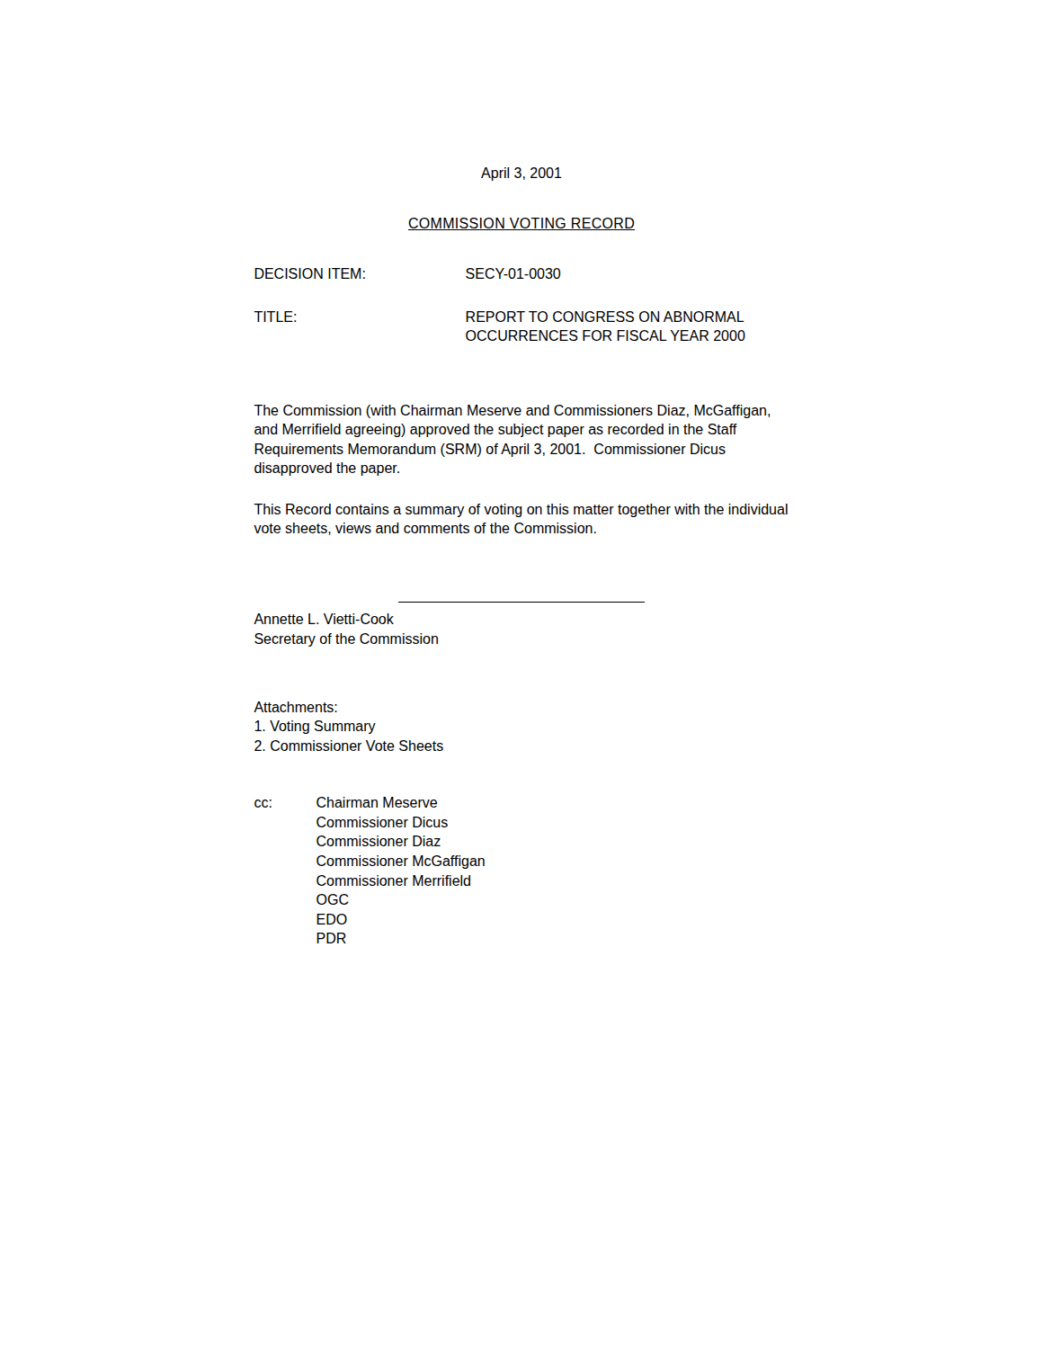April 3, 2001
COMMISSION VOTING RECORD
| DECISION ITEM: | SECY-01-0030 |
| TITLE: | REPORT TO CONGRESS ON ABNORMAL OCCURRENCES FOR FISCAL YEAR 2000 |
The Commission (with Chairman Meserve and Commissioners Diaz, McGaffigan, and Merrifield agreeing) approved the subject paper as recorded in the Staff Requirements Memorandum (SRM) of April 3, 2001. Commissioner Dicus disapproved the paper.
This Record contains a summary of voting on this matter together with the individual vote sheets, views and comments of the Commission.
Annette L. Vietti-Cook
Secretary of the Commission
Attachments:
1. Voting Summary
2. Commissioner Vote Sheets
| cc: | Chairman Meserve Commissioner Dicus Commissioner Diaz Commissioner McGaffigan Commissioner Merrifield OGC EDO PDR |